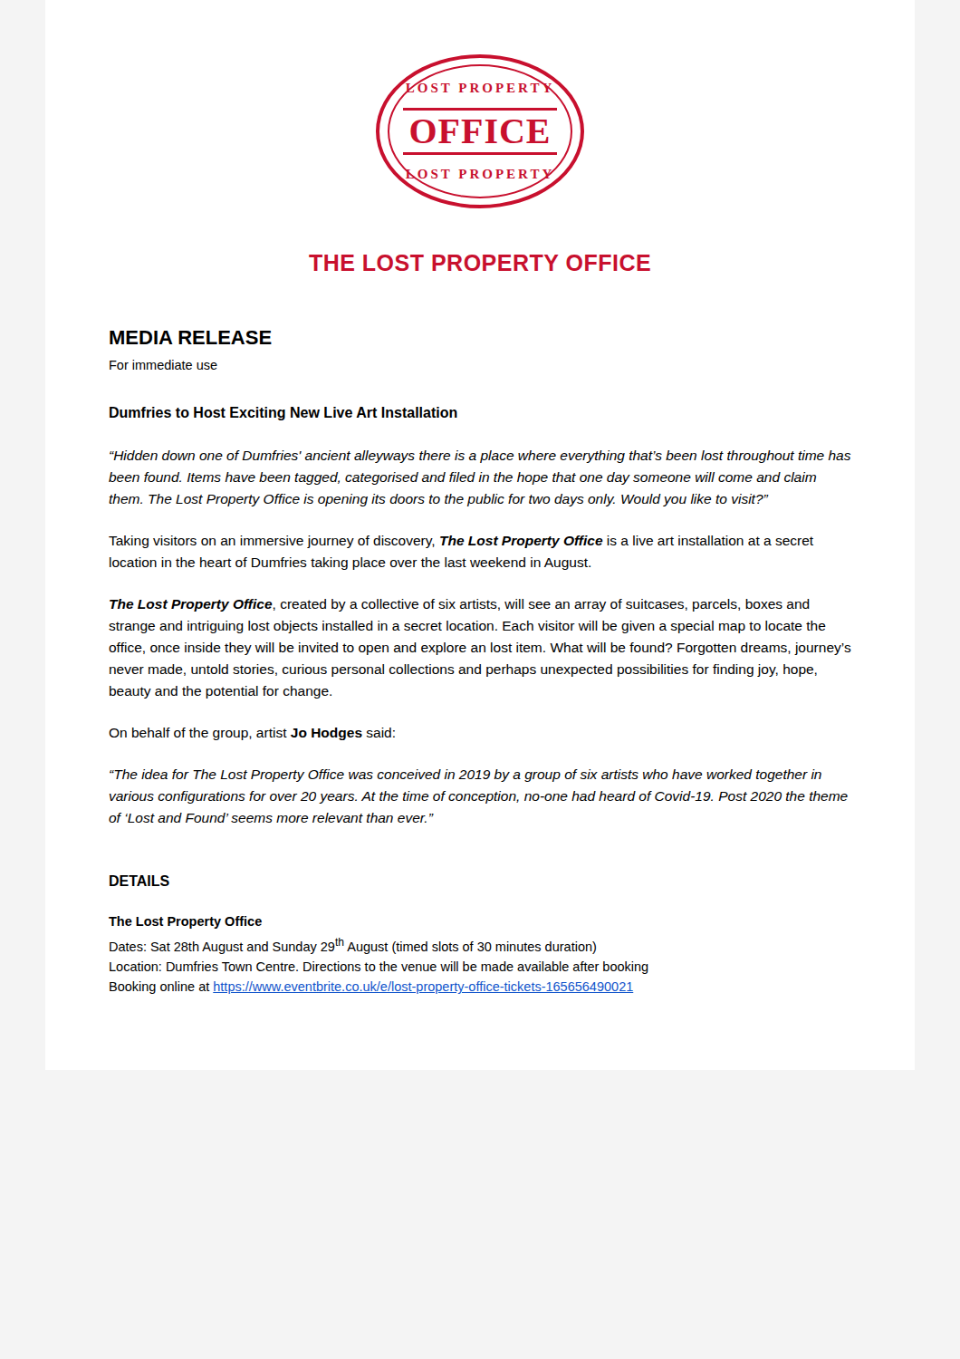LOST PROPERTY
OFFICE
LOST PROPERTY
THE LOST PROPERTY OFFICE
MEDIA RELEASE
For immediate use
Dumfries to Host Exciting New Live Art Installation
“Hidden down one of Dumfries' ancient alleyways there is a place where everything that’s been lost throughout time has been found. Items have been tagged, categorised and filed in the hope that one day someone will come and claim them. The Lost Property Office is opening its doors to the public for two days only. Would you like to visit?”
Taking visitors on an immersive journey of discovery, The Lost Property Office is a live art installation at a secret location in the heart of Dumfries taking place over the last weekend in August.
The Lost Property Office, created by a collective of six artists, will see an array of suitcases, parcels, boxes and strange and intriguing lost objects installed in a secret location. Each visitor will be given a special map to locate the office, once inside they will be invited to open and explore an lost item. What will be found? Forgotten dreams, journey’s never made, untold stories, curious personal collections and perhaps unexpected possibilities for finding joy, hope, beauty and the potential for change.
On behalf of the group, artist Jo Hodges said:
“The idea for The Lost Property Office was conceived in 2019 by a group of six artists who have worked together in various configurations for over 20 years. At the time of conception, no-one had heard of Covid-19. Post 2020 the theme of ‘Lost and Found’ seems more relevant than ever.”
DETAILS
The Lost Property Office
Dates: Sat 28th August and Sunday 29th August (timed slots of 30 minutes duration) Location: Dumfries Town Centre. Directions to the venue will be made available after booking Booking online at https://www.eventbrite.co.uk/e/lost-property-office-tickets-165656490021